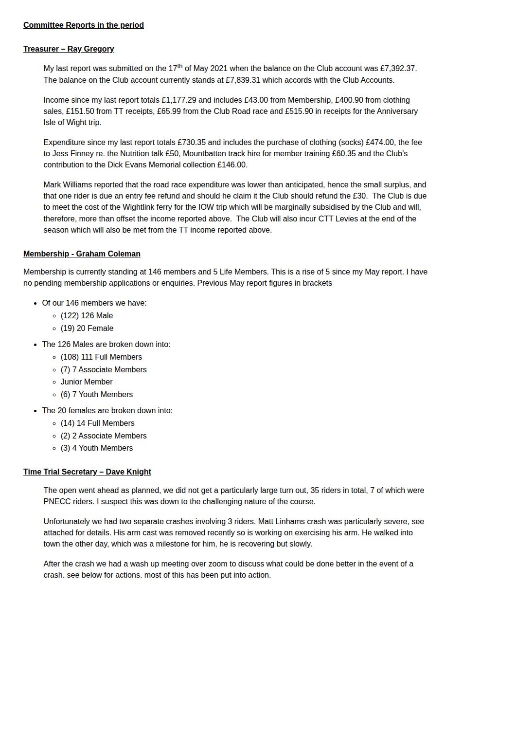Committee Reports in the period
Treasurer – Ray Gregory
My last report was submitted on the 17th of May 2021 when the balance on the Club account was £7,392.37. The balance on the Club account currently stands at £7,839.31 which accords with the Club Accounts.
Income since my last report totals £1,177.29 and includes £43.00 from Membership, £400.90 from clothing sales, £151.50 from TT receipts, £65.99 from the Club Road race and £515.90 in receipts for the Anniversary Isle of Wight trip.
Expenditure since my last report totals £730.35 and includes the purchase of clothing (socks) £474.00, the fee to Jess Finney re. the Nutrition talk £50, Mountbatten track hire for member training £60.35 and the Club’s contribution to the Dick Evans Memorial collection £146.00.
Mark Williams reported that the road race expenditure was lower than anticipated, hence the small surplus, and that one rider is due an entry fee refund and should he claim it the Club should refund the £30. The Club is due to meet the cost of the Wightlink ferry for the IOW trip which will be marginally subsidised by the Club and will, therefore, more than offset the income reported above. The Club will also incur CTT Levies at the end of the season which will also be met from the TT income reported above.
Membership - Graham Coleman
Membership is currently standing at 146 members and 5 Life Members. This is a rise of 5 since my May report. I have no pending membership applications or enquiries. Previous May report figures in brackets
Of our 146 members we have:
(122) 126 Male
(19) 20 Female
The 126 Males are broken down into:
(108) 111 Full Members
(7) 7 Associate Members
Junior Member
(6) 7 Youth Members
The 20 females are broken down into:
(14) 14 Full Members
(2) 2 Associate Members
(3) 4 Youth Members
Time Trial Secretary – Dave Knight
The open went ahead as planned, we did not get a particularly large turn out, 35 riders in total, 7 of which were PNECC riders. I suspect this was down to the challenging nature of the course.
Unfortunately we had two separate crashes involving 3 riders. Matt Linhams crash was particularly severe, see attached for details. His arm cast was removed recently so is working on exercising his arm. He walked into town the other day, which was a milestone for him, he is recovering but slowly.
After the crash we had a wash up meeting over zoom to discuss what could be done better in the event of a crash. see below for actions. most of this has been put into action.